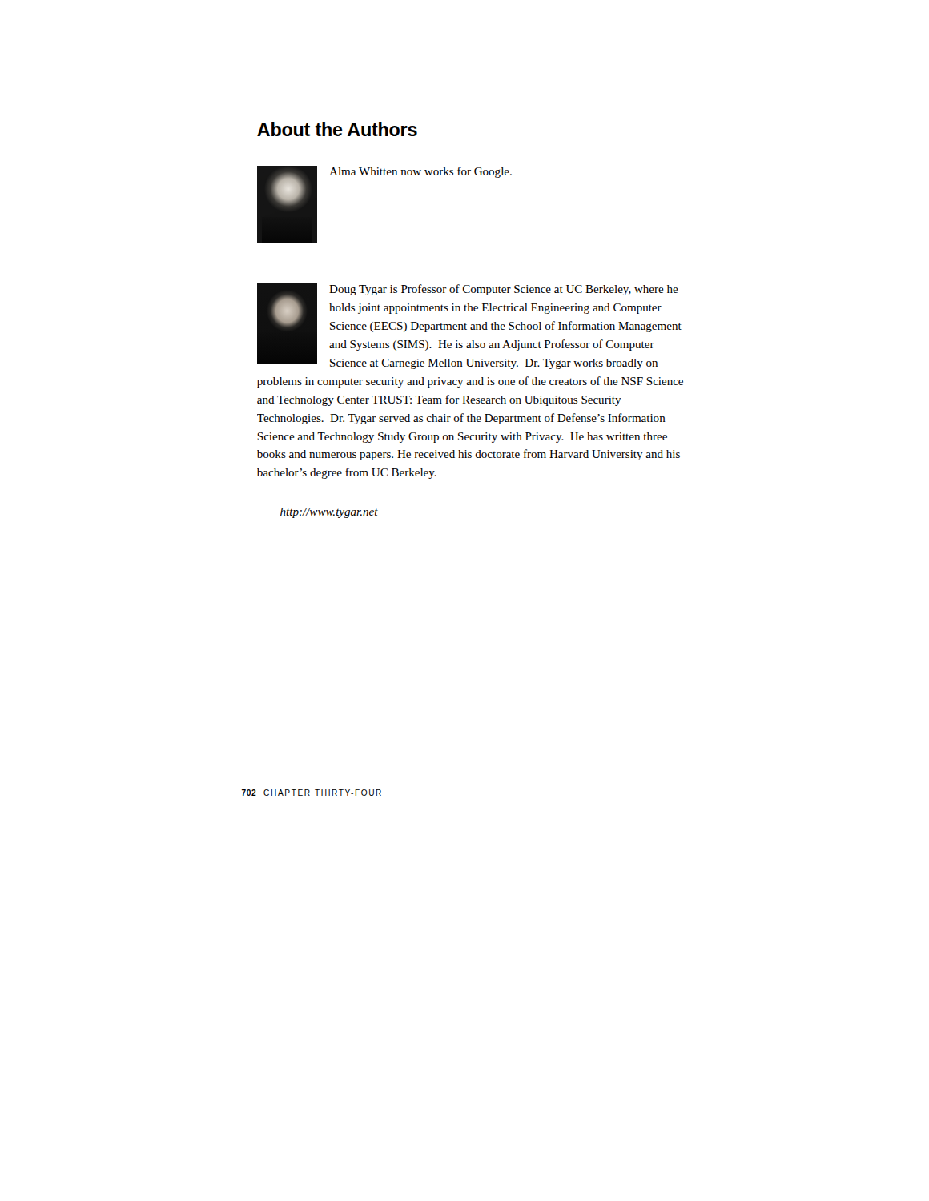About the Authors
Alma Whitten now works for Google.
Doug Tygar is Professor of Computer Science at UC Berkeley, where he holds joint appointments in the Electrical Engineering and Computer Science (EECS) Department and the School of Information Management and Systems (SIMS). He is also an Adjunct Professor of Computer Science at Carnegie Mellon University. Dr. Tygar works broadly on problems in computer security and privacy and is one of the creators of the NSF Science and Technology Center TRUST: Team for Research on Ubiquitous Security Technologies. Dr. Tygar served as chair of the Department of Defense’s Information Science and Technology Study Group on Security with Privacy. He has written three books and numerous papers. He received his doctorate from Harvard University and his bachelor’s degree from UC Berkeley.
http://www.tygar.net
702 CHAPTER THIRTY-FOUR